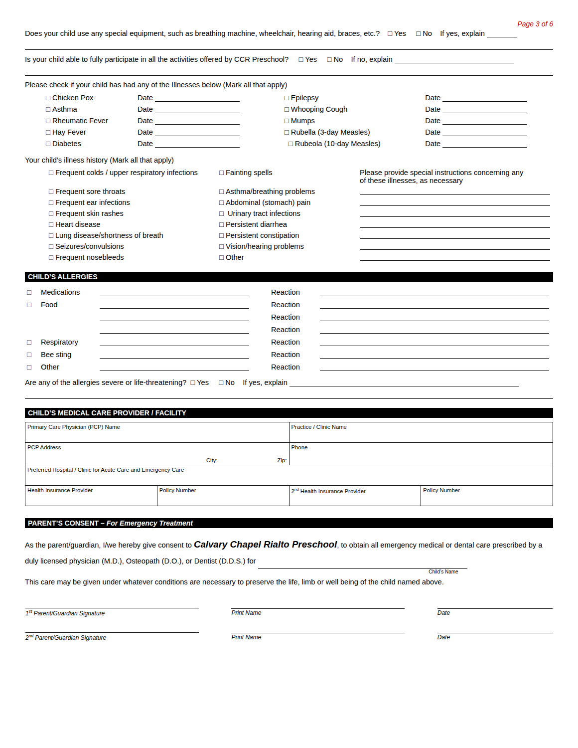Page 3 of 6
Does your child use any special equipment, such as breathing machine, wheelchair, hearing aid, braces, etc.? □ Yes □ No If yes, explain
Is your child able to fully participate in all the activities offered by CCR Preschool? □ Yes □ No If no, explain
Please check if your child has had any of the Illnesses below (Mark all that apply)
| | □ Chicken Pox | Date | □ Epilepsy | Date |
| | □ Asthma | Date | □ Whooping Cough | Date |
| | □ Rheumatic Fever | Date | □ Mumps | Date |
| | □ Hay Fever | Date | □ Rubella (3-day Measles) | Date |
| | □ Diabetes | Date | □ Rubeola (10-day Measles) | Date |
Your child’s illness history (Mark all that apply)
| | □ Frequent colds / upper respiratory infections | □ Fainting spells | Please provide special instructions concerning any of these illnesses, as necessary |
| | □ Frequent sore throats | □ Asthma/breathing problems | |
| | □ Frequent ear infections | □ Abdominal (stomach) pain | |
| | □ Frequent skin rashes | □ Urinary tract infections | |
| | □ Heart disease | □ Persistent diarrhea | |
| | □ Lung disease/shortness of breath | □ Persistent constipation | |
| | □ Seizures/convulsions | □ Vision/hearing problems | |
| | □ Frequent nosebleeds | □ Other | |
CHILD’S ALLERGIES
| □ | Medications | | Reaction | |
| □ | Food | | Reaction | |
| | | | Reaction | |
| | | | Reaction | |
| □ | Respiratory | | Reaction | |
| □ | Bee sting | | Reaction | |
| □ | Other | | Reaction | |
Are any of the allergies severe or life-threatening? □ Yes □ No If yes, explain
CHILD’S MEDICAL CARE PROVIDER / FACILITY
| Primary Care Physician (PCP) Name | Practice / Clinic Name |
| PCP Address City: Zip: | Phone |
| Preferred Hospital / Clinic for Acute Care and Emergency Care |
| Health Insurance Provider | Policy Number | 2 nd Health Insurance Provider | Policy Number |
PARENT’S CONSENT – For Emergency Treatment
As the parent/guardian, I/we hereby give consent to Calvary Chapel Rialto Preschool, to obtain all emergency medical or dental care prescribed by a duly licensed physician (M.D.), Osteopath (D.O.), or Dentist (D.D.S.) for
Child’s Name
This care may be given under whatever conditions are necessary to preserve the life, limb or well being of the child named above.
| 1 st Parent/Guardian Signature | | Print Name | | Date |
| 2 nd Parent/Guardian Signature | | Print Name | | Date |